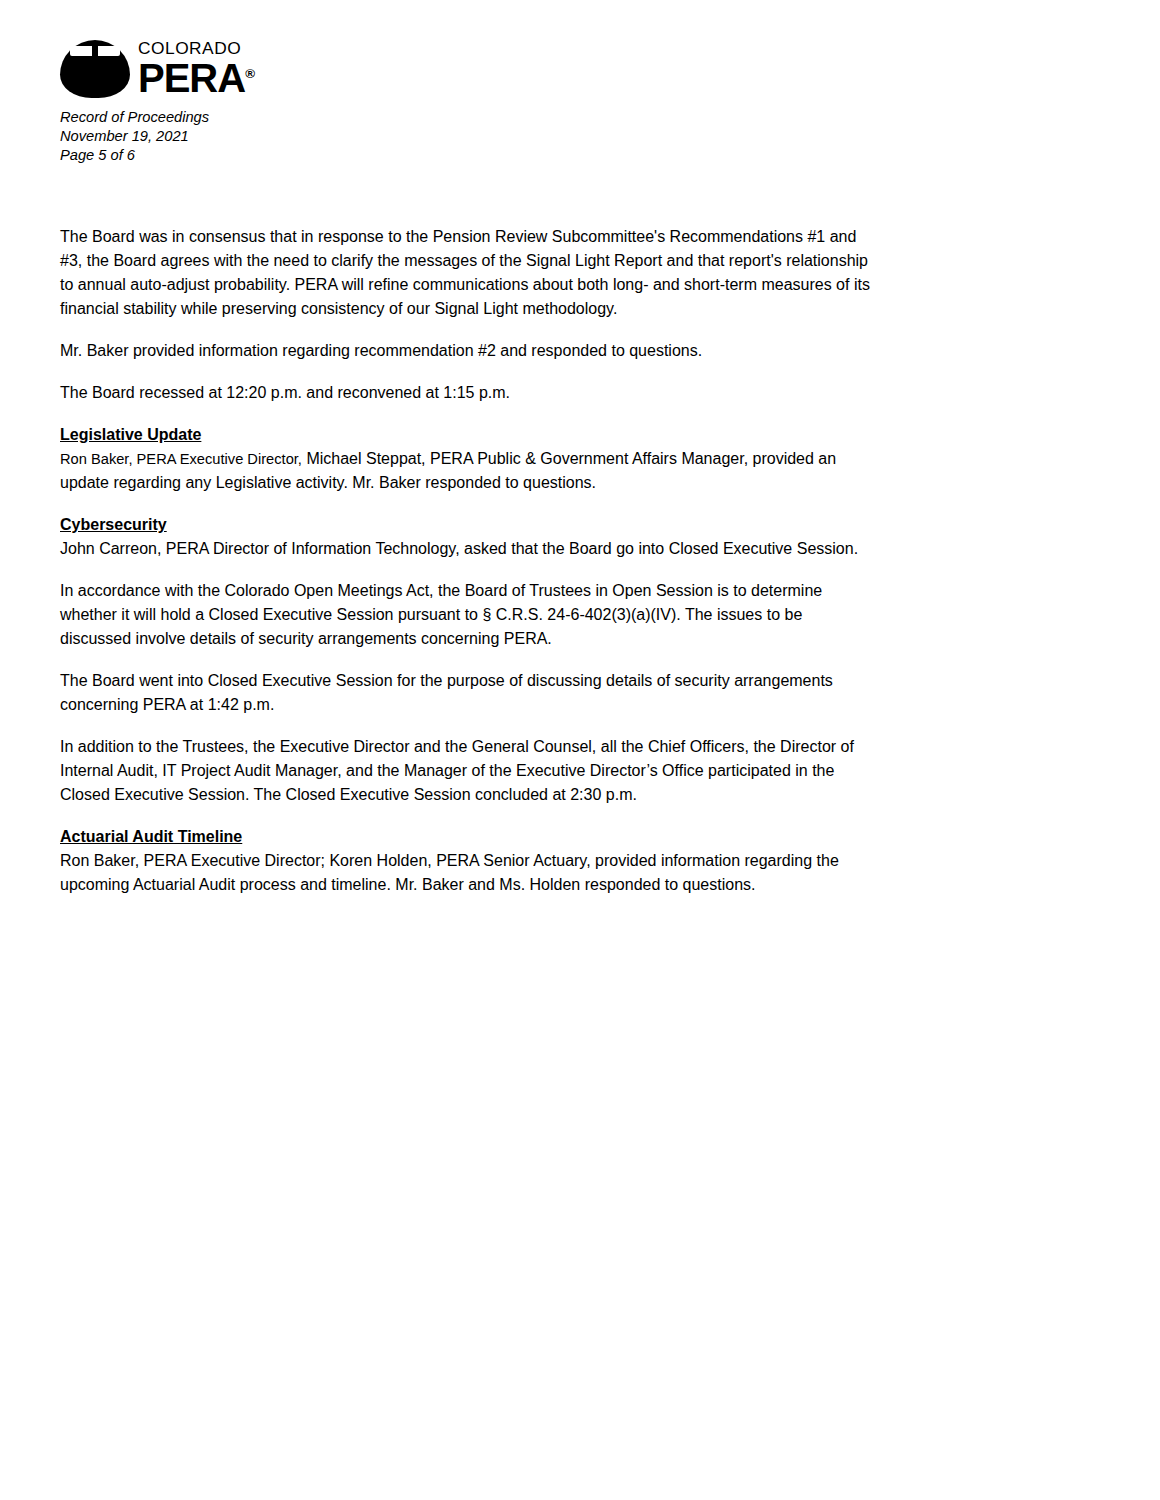COLORADO PERA®
Record of Proceedings
November 19, 2021
Page 5 of 6
The Board was in consensus that in response to the Pension Review Subcommittee's Recommendations #1 and #3, the Board agrees with the need to clarify the messages of the Signal Light Report and that report's relationship to annual auto-adjust probability. PERA will refine communications about both long- and short-term measures of its financial stability while preserving consistency of our Signal Light methodology.
Mr. Baker provided information regarding recommendation #2 and responded to questions.
The Board recessed at 12:20 p.m. and reconvened at 1:15 p.m.
Legislative Update
Ron Baker, PERA Executive Director, Michael Steppat, PERA Public & Government Affairs Manager, provided an update regarding any Legislative activity. Mr. Baker responded to questions.
Cybersecurity
John Carreon, PERA Director of Information Technology, asked that the Board go into Closed Executive Session.
In accordance with the Colorado Open Meetings Act, the Board of Trustees in Open Session is to determine whether it will hold a Closed Executive Session pursuant to § C.R.S. 24-6-402(3)(a)(IV). The issues to be discussed involve details of security arrangements concerning PERA.
The Board went into Closed Executive Session for the purpose of discussing details of security arrangements concerning PERA at 1:42 p.m.
In addition to the Trustees, the Executive Director and the General Counsel, all the Chief Officers, the Director of Internal Audit, IT Project Audit Manager, and the Manager of the Executive Director’s Office participated in the Closed Executive Session. The Closed Executive Session concluded at 2:30 p.m.
Actuarial Audit Timeline
Ron Baker, PERA Executive Director; Koren Holden, PERA Senior Actuary, provided information regarding the upcoming Actuarial Audit process and timeline. Mr. Baker and Ms. Holden responded to questions.